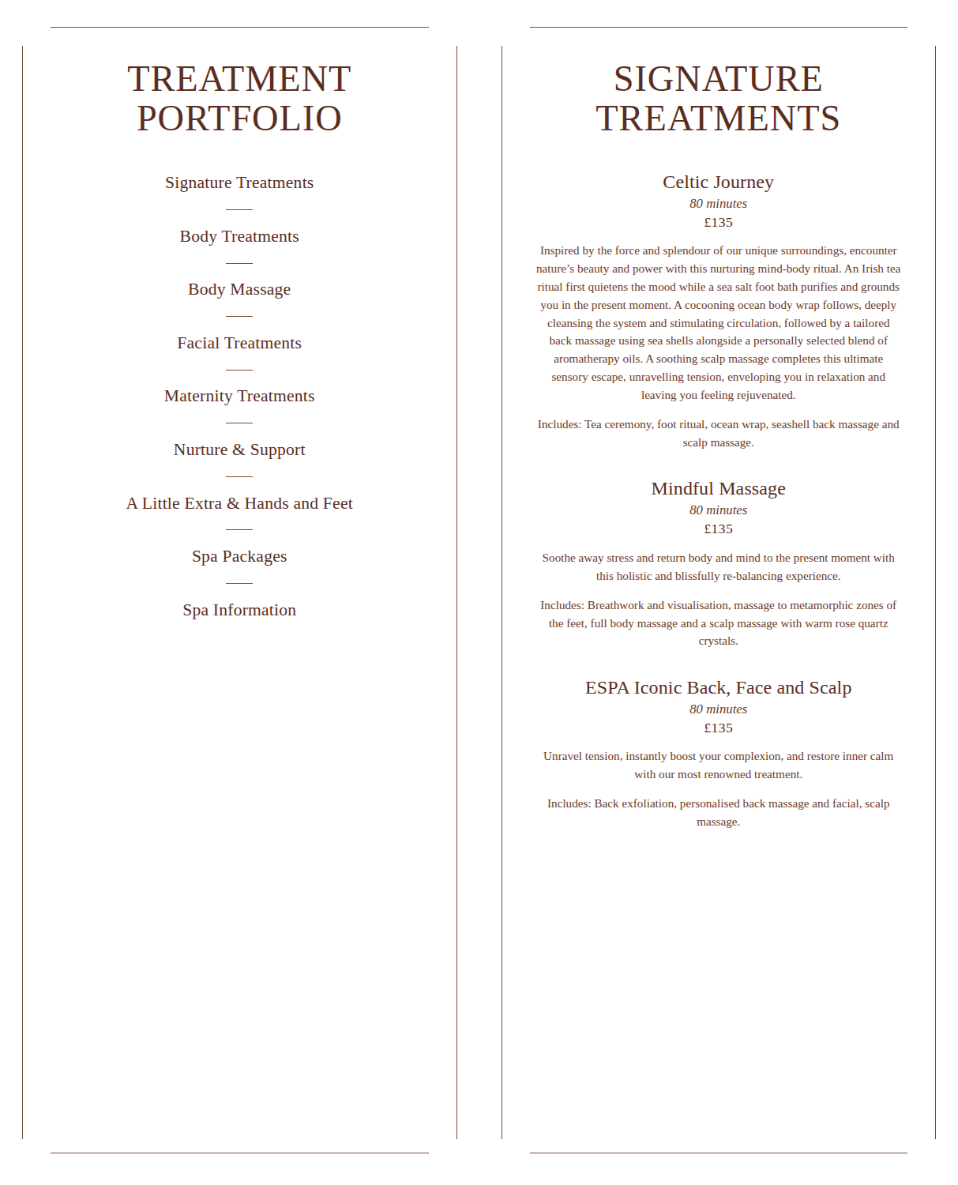TREATMENT
PORTFOLIO
Signature Treatments
Body Treatments
Body Massage
Facial Treatments
Maternity Treatments
Nurture & Support
A Little Extra & Hands and Feet
Spa Packages
Spa Information
SIGNATURE
TREATMENTS
Celtic Journey
80 minutes
£135
Inspired by the force and splendour of our unique surroundings, encounter nature’s beauty and power with this nurturing mind-body ritual. An Irish tea ritual first quietens the mood while a sea salt foot bath purifies and grounds you in the present moment. A cocooning ocean body wrap follows, deeply cleansing the system and stimulating circulation, followed by a tailored back massage using sea shells alongside a personally selected blend of aromatherapy oils. A soothing scalp massage completes this ultimate sensory escape, unravelling tension, enveloping you in relaxation and leaving you feeling rejuvenated.
Includes: Tea ceremony, foot ritual, ocean wrap, seashell back massage and scalp massage.
Mindful Massage
80 minutes
£135
Soothe away stress and return body and mind to the present moment with this holistic and blissfully re-balancing experience.
Includes: Breathwork and visualisation, massage to metamorphic zones of the feet, full body massage and a scalp massage with warm rose quartz crystals.
ESPA Iconic Back, Face and Scalp
80 minutes
£135
Unravel tension, instantly boost your complexion, and restore inner calm with our most renowned treatment.
Includes: Back exfoliation, personalised back massage and facial, scalp massage.